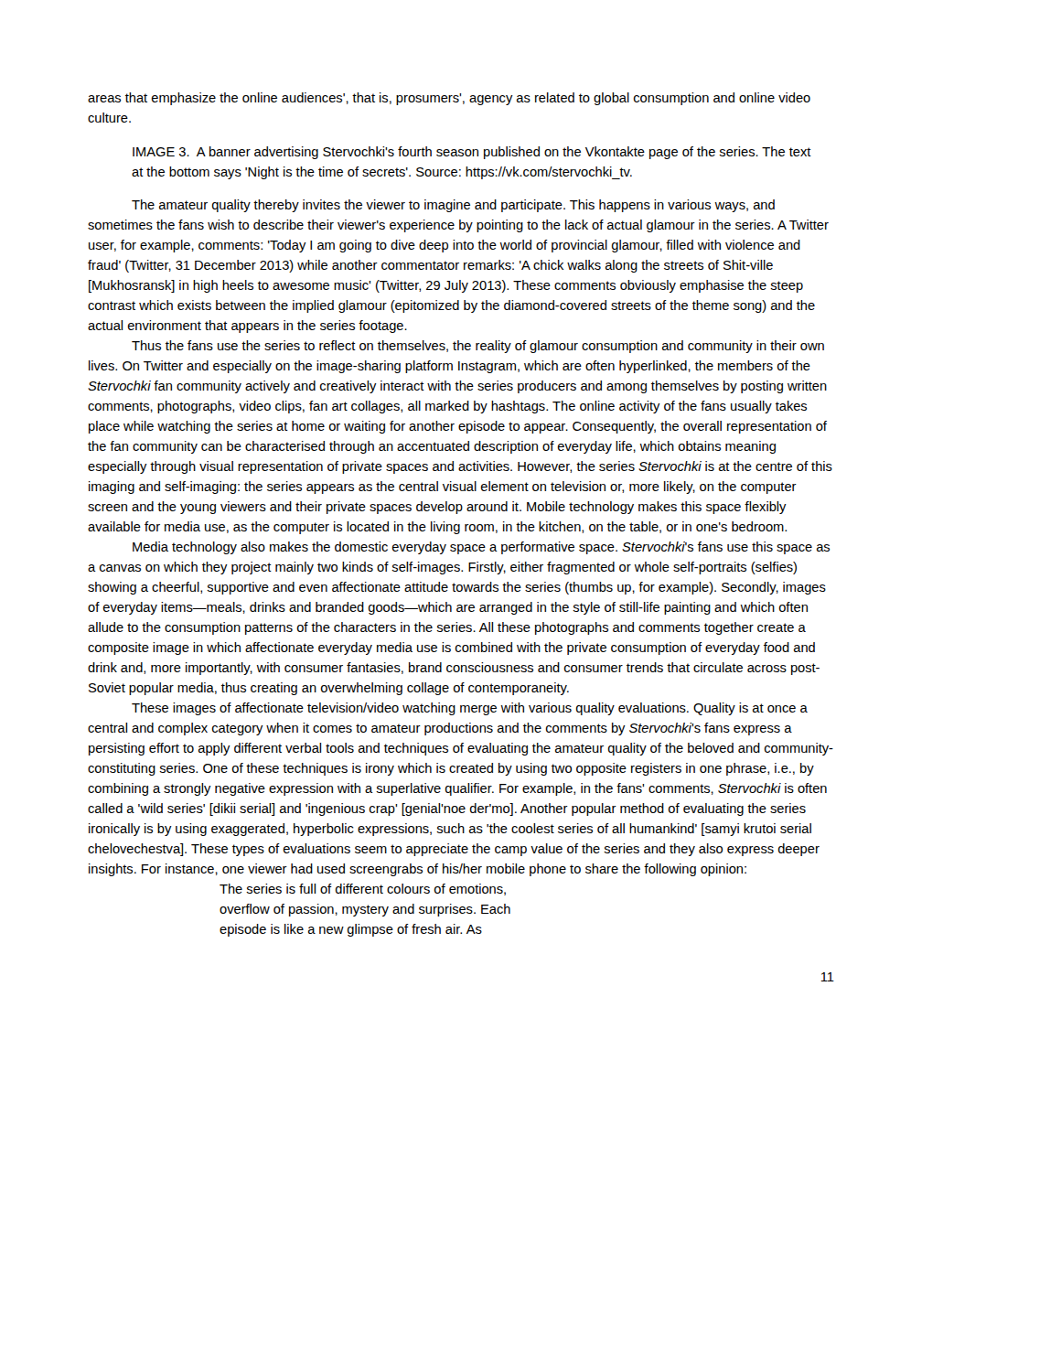areas that emphasize the online audiences', that is, prosumers', agency as related to global consumption and online video culture.
IMAGE 3. A banner advertising Stervochki's fourth season published on the Vkontakte page of the series. The text at the bottom says 'Night is the time of secrets'. Source: https://vk.com/stervochki_tv.
The amateur quality thereby invites the viewer to imagine and participate. This happens in various ways, and sometimes the fans wish to describe their viewer's experience by pointing to the lack of actual glamour in the series. A Twitter user, for example, comments: 'Today I am going to dive deep into the world of provincial glamour, filled with violence and fraud' (Twitter, 31 December 2013) while another commentator remarks: 'A chick walks along the streets of Shit-ville [Mukhosransk] in high heels to awesome music' (Twitter, 29 July 2013). These comments obviously emphasise the steep contrast which exists between the implied glamour (epitomized by the diamond-covered streets of the theme song) and the actual environment that appears in the series footage.
Thus the fans use the series to reflect on themselves, the reality of glamour consumption and community in their own lives. On Twitter and especially on the image-sharing platform Instagram, which are often hyperlinked, the members of the Stervochki fan community actively and creatively interact with the series producers and among themselves by posting written comments, photographs, video clips, fan art collages, all marked by hashtags. The online activity of the fans usually takes place while watching the series at home or waiting for another episode to appear. Consequently, the overall representation of the fan community can be characterised through an accentuated description of everyday life, which obtains meaning especially through visual representation of private spaces and activities. However, the series Stervochki is at the centre of this imaging and self-imaging: the series appears as the central visual element on television or, more likely, on the computer screen and the young viewers and their private spaces develop around it. Mobile technology makes this space flexibly available for media use, as the computer is located in the living room, in the kitchen, on the table, or in one's bedroom.
Media technology also makes the domestic everyday space a performative space. Stervochki's fans use this space as a canvas on which they project mainly two kinds of self-images. Firstly, either fragmented or whole self-portraits (selfies) showing a cheerful, supportive and even affectionate attitude towards the series (thumbs up, for example). Secondly, images of everyday items—meals, drinks and branded goods—which are arranged in the style of still-life painting and which often allude to the consumption patterns of the characters in the series. All these photographs and comments together create a composite image in which affectionate everyday media use is combined with the private consumption of everyday food and drink and, more importantly, with consumer fantasies, brand consciousness and consumer trends that circulate across post-Soviet popular media, thus creating an overwhelming collage of contemporaneity.
These images of affectionate television/video watching merge with various quality evaluations. Quality is at once a central and complex category when it comes to amateur productions and the comments by Stervochki's fans express a persisting effort to apply different verbal tools and techniques of evaluating the amateur quality of the beloved and community-constituting series. One of these techniques is irony which is created by using two opposite registers in one phrase, i.e., by combining a strongly negative expression with a superlative qualifier. For example, in the fans' comments, Stervochki is often called a 'wild series' [dikii serial] and 'ingenious crap' [genial'noe der'mo]. Another popular method of evaluating the series ironically is by using exaggerated, hyperbolic expressions, such as 'the coolest series of all humankind' [samyi krutoi serial chelovechestva]. These types of evaluations seem to appreciate the camp value of the series and they also express deeper insights. For instance, one viewer had used screengrabs of his/her mobile phone to share the following opinion:
The series is full of different colours of emotions,
overflow of passion, mystery and surprises. Each
episode is like a new glimpse of fresh air. As
11